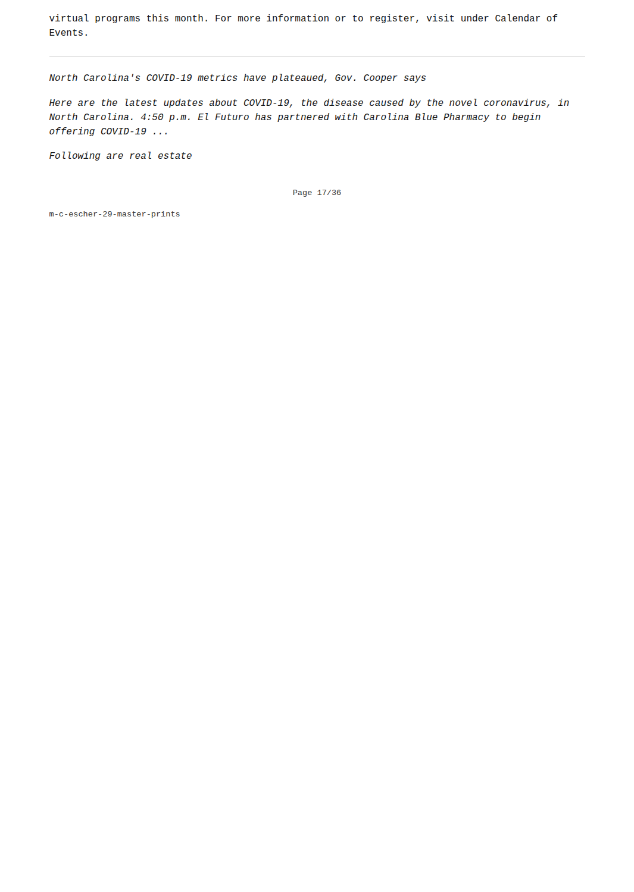virtual programs this month. For more information or to register, visit under Calendar of Events.
North Carolina's COVID-19 metrics have plateaued, Gov. Cooper says
Here are the latest updates about COVID-19, the disease caused by the novel coronavirus, in North Carolina. 4:50 p.m. El Futuro has partnered with Carolina Blue Pharmacy to begin offering COVID-19 ...
Following are real estate
Page 17/36
m-c-escher-29-master-prints